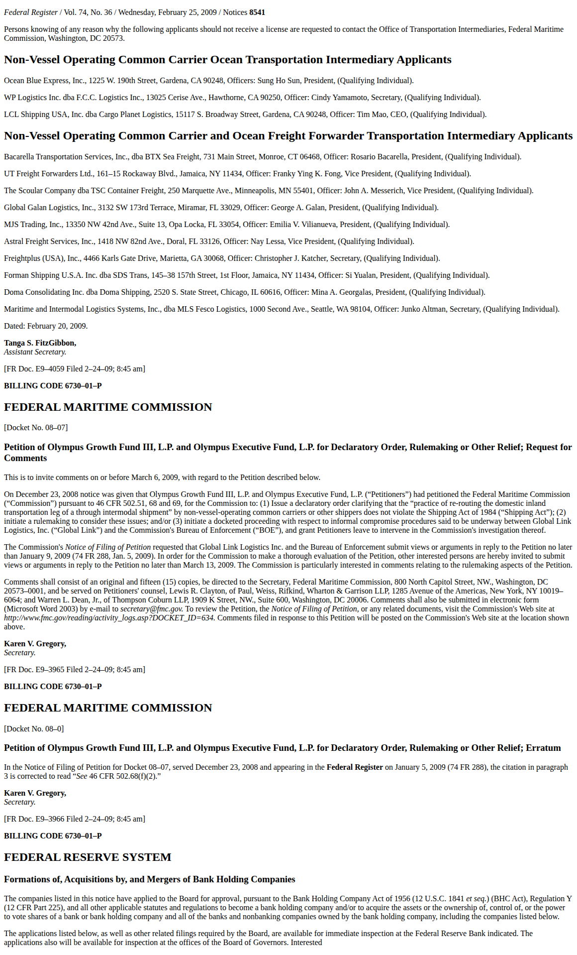Federal Register / Vol. 74, No. 36 / Wednesday, February 25, 2009 / Notices 8541
Persons knowing of any reason why the following applicants should not receive a license are requested to contact the Office of Transportation Intermediaries, Federal Maritime Commission, Washington, DC 20573.
Non-Vessel Operating Common Carrier Ocean Transportation Intermediary Applicants
Ocean Blue Express, Inc., 1225 W. 190th Street, Gardena, CA 90248, Officers: Sung Ho Sun, President, (Qualifying Individual).
WP Logistics Inc. dba F.C.C. Logistics Inc., 13025 Cerise Ave., Hawthorne, CA 90250, Officer: Cindy Yamamoto, Secretary, (Qualifying Individual).
LCL Shipping USA, Inc. dba Cargo Planet Logistics, 15117 S. Broadway Street, Gardena, CA 90248, Officer: Tim Mao, CEO, (Qualifying Individual).
Non-Vessel Operating Common Carrier and Ocean Freight Forwarder Transportation Intermediary Applicants
Bacarella Transportation Services, Inc., dba BTX Sea Freight, 731 Main Street, Monroe, CT 06468, Officer: Rosario Bacarella, President, (Qualifying Individual).
UT Freight Forwarders Ltd., 161–15 Rockaway Blvd., Jamaica, NY 11434, Officer: Franky Ying K. Fong, Vice President, (Qualifying Individual).
The Scoular Company dba TSC Container Freight, 250 Marquette Ave., Minneapolis, MN 55401, Officer: John A. Messerich, Vice President, (Qualifying Individual).
Global Galan Logistics, Inc., 3132 SW 173rd Terrace, Miramar, FL 33029, Officer: George A. Galan, President, (Qualifying Individual).
MJS Trading, Inc., 13350 NW 42nd Ave., Suite 13, Opa Locka, FL 33054, Officer: Emilia V. Vilianueva, President, (Qualifying Individual).
Astral Freight Services, Inc., 1418 NW 82nd Ave., Doral, FL 33126, Officer: Nay Lessa, Vice President, (Qualifying Individual).
Freightplus (USA), Inc., 4466 Karls Gate Drive, Marietta, GA 30068, Officer: Christopher J. Katcher, Secretary, (Qualifying Individual).
Forman Shipping U.S.A. Inc. dba SDS Trans, 145–38 157th Street, 1st Floor, Jamaica, NY 11434, Officer: Si Yualan, President, (Qualifying Individual).
Doma Consolidating Inc. dba Doma Shipping, 2520 S. State Street, Chicago, IL 60616, Officer: Mina A. Georgalas, President, (Qualifying Individual).
Maritime and Intermodal Logistics Systems, Inc., dba MLS Fesco Logistics, 1000 Second Ave., Seattle, WA 98104, Officer: Junko Altman, Secretary, (Qualifying Individual).
Dated: February 20, 2009.
Tanga S. FitzGibbon,
Assistant Secretary.
[FR Doc. E9–4059 Filed 2–24–09; 8:45 am]
BILLING CODE 6730–01–P
FEDERAL MARITIME COMMISSION
[Docket No. 08–07]
Petition of Olympus Growth Fund III, L.P. and Olympus Executive Fund, L.P. for Declaratory Order, Rulemaking or Other Relief; Request for Comments
This is to invite comments on or before March 6, 2009, with regard to the Petition described below.
On December 23, 2008 notice was given that Olympus Growth Fund III, L.P. and Olympus Executive Fund, L.P. (“Petitioners”) had petitioned the Federal Maritime Commission (“Commission”) pursuant to 46 CFR 502.51, 68 and 69, for the Commission to: (1) Issue a declaratory order clarifying that the “practice of re-routing the domestic inland transportation leg of a through intermodal shipment” by non-vessel-operating common carriers or other shippers does not violate the Shipping Act of 1984 (“Shipping Act”); (2) initiate a rulemaking to consider these issues; and/or (3) initiate a docketed proceeding with respect to informal compromise procedures said to be underway between Global Link Logistics, Inc. (“Global Link”) and the Commission's Bureau of Enforcement (“BOE”), and grant Petitioners leave to intervene in the Commission's investigation thereof.
The Commission's Notice of Filing of Petition requested that Global Link Logistics Inc. and the Bureau of Enforcement submit views or arguments in reply to the Petition no later than January 9, 2009 (74 FR 288, Jan. 5, 2009). In order for the Commission to make a thorough evaluation of the Petition, other interested persons are hereby invited to submit views or arguments in reply to the Petition no later than March 13, 2009. The Commission is particularly interested in comments relating to the rulemaking aspects of the Petition.
Comments shall consist of an original and fifteen (15) copies, be directed to the Secretary, Federal Maritime Commission, 800 North Capitol Street, NW., Washington, DC 20573–0001, and be served on Petitioners' counsel, Lewis R. Clayton, of Paul, Weiss, Rifkind, Wharton & Garrison LLP, 1285 Avenue of the Americas, New York, NY 10019–6064; and Warren L. Dean, Jr., of Thompson Coburn LLP, 1909 K Street, NW., Suite 600, Washington, DC 20006. Comments shall also be submitted in electronic form (Microsoft Word 2003) by e-mail to secretary@fmc.gov. To review the Petition, the Notice of Filing of Petition, or any related documents, visit the Commission's Web site at http://www.fmc.gov/reading/activity_logs.asp?DOCKET_ID=634. Comments filed in response to this Petition will be posted on the Commission's Web site at the location shown above.
Karen V. Gregory,
Secretary.
[FR Doc. E9–3965 Filed 2–24–09; 8:45 am]
BILLING CODE 6730–01–P
FEDERAL MARITIME COMMISSION
[Docket No. 08–0]
Petition of Olympus Growth Fund III, L.P. and Olympus Executive Fund, L.P. for Declaratory Order, Rulemaking or Other Relief; Erratum
In the Notice of Filing of Petition for Docket 08–07, served December 23, 2008 and appearing in the Federal Register on January 5, 2009 (74 FR 288), the citation in paragraph 3 is corrected to read “See 46 CFR 502.68(f)(2).”
Karen V. Gregory,
Secretary.
[FR Doc. E9–3966 Filed 2–24–09; 8:45 am]
BILLING CODE 6730–01–P
FEDERAL RESERVE SYSTEM
Formations of, Acquisitions by, and Mergers of Bank Holding Companies
The companies listed in this notice have applied to the Board for approval, pursuant to the Bank Holding Company Act of 1956 (12 U.S.C. 1841 et seq.) (BHC Act), Regulation Y (12 CFR Part 225), and all other applicable statutes and regulations to become a bank holding company and/or to acquire the assets or the ownership of, control of, or the power to vote shares of a bank or bank holding company and all of the banks and nonbanking companies owned by the bank holding company, including the companies listed below.
The applications listed below, as well as other related filings required by the Board, are available for immediate inspection at the Federal Reserve Bank indicated. The applications also will be available for inspection at the offices of the Board of Governors. Interested